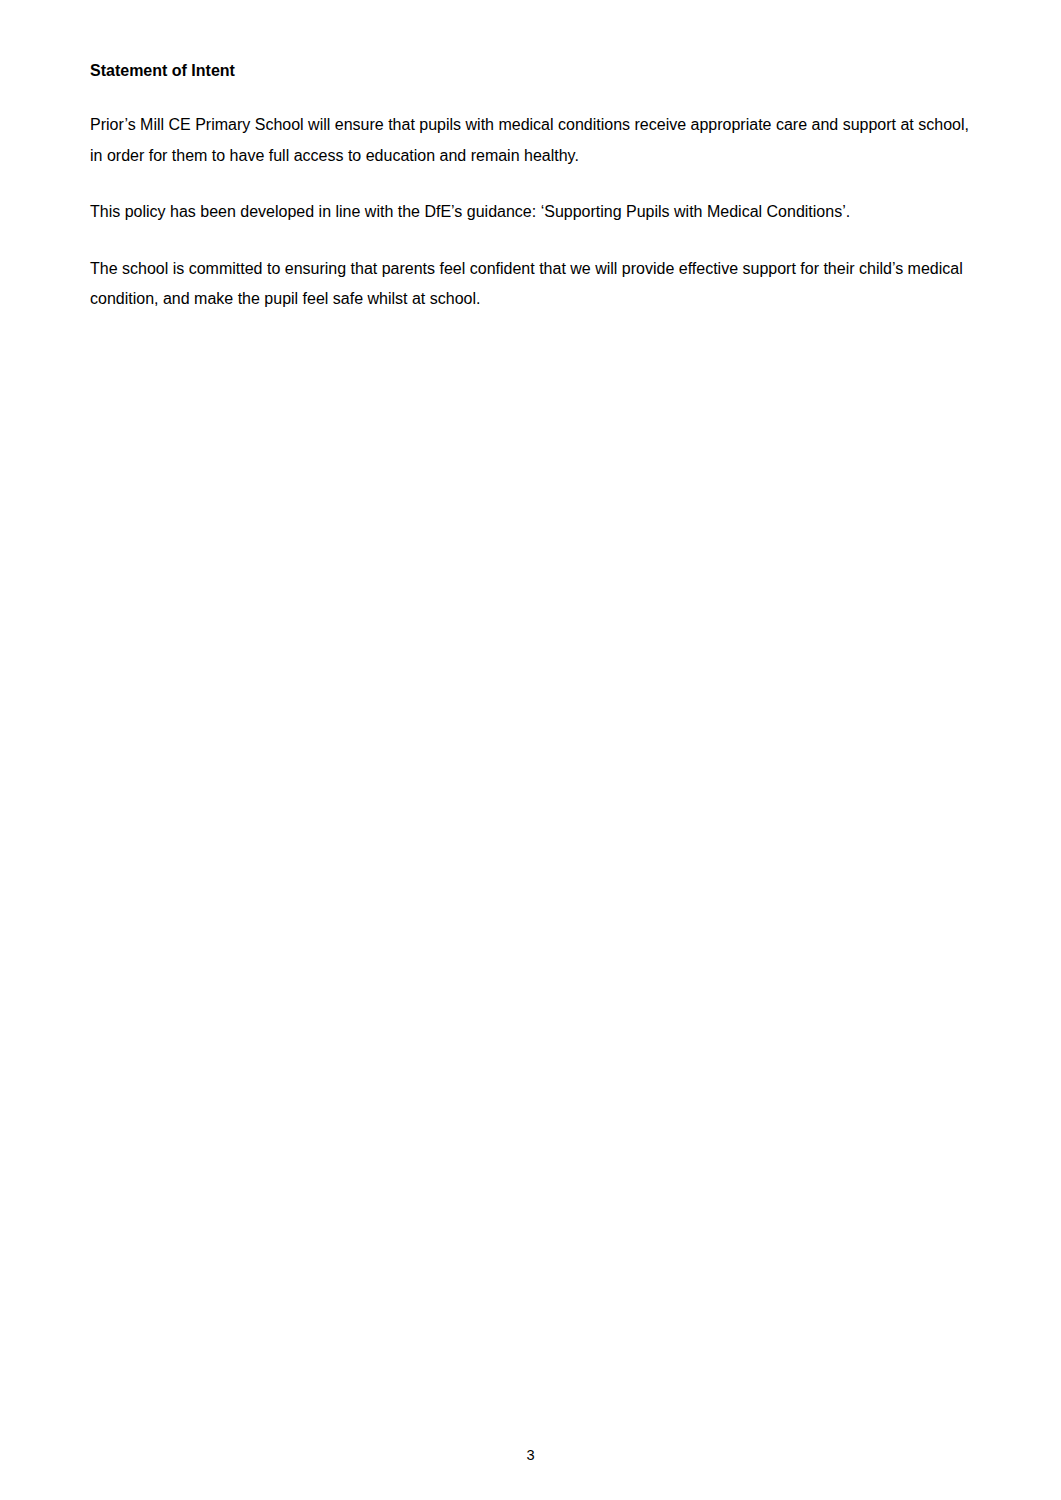Statement of Intent
Prior’s Mill CE Primary School will ensure that pupils with medical conditions receive appropriate care and support at school, in order for them to have full access to education and remain healthy.
This policy has been developed in line with the DfE’s guidance: ‘Supporting Pupils with Medical Conditions’.
The school is committed to ensuring that parents feel confident that we will provide effective support for their child’s medical condition, and make the pupil feel safe whilst at school.
3